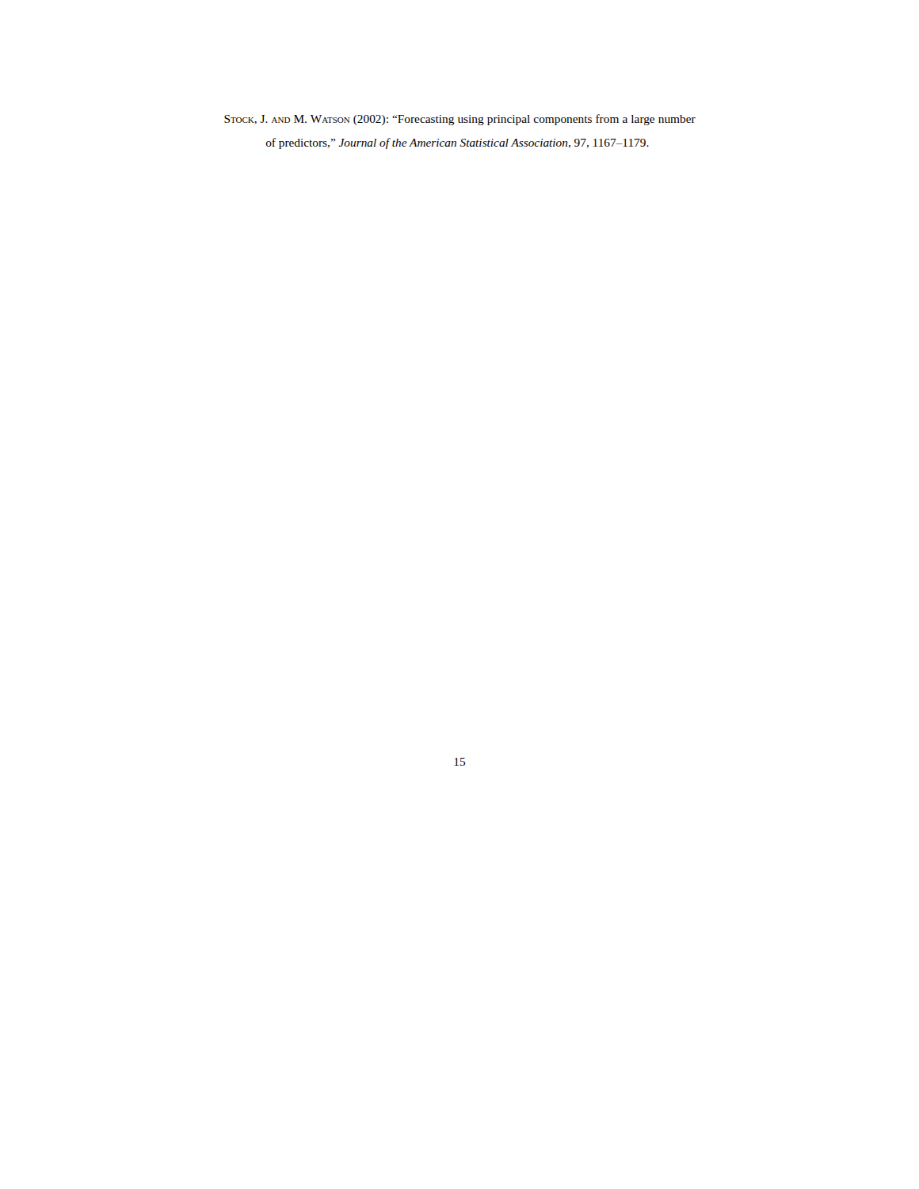Stock, J. and M. Watson (2002): “Forecasting using principal components from a large number of predictors,” Journal of the American Statistical Association, 97, 1167–1179.
15